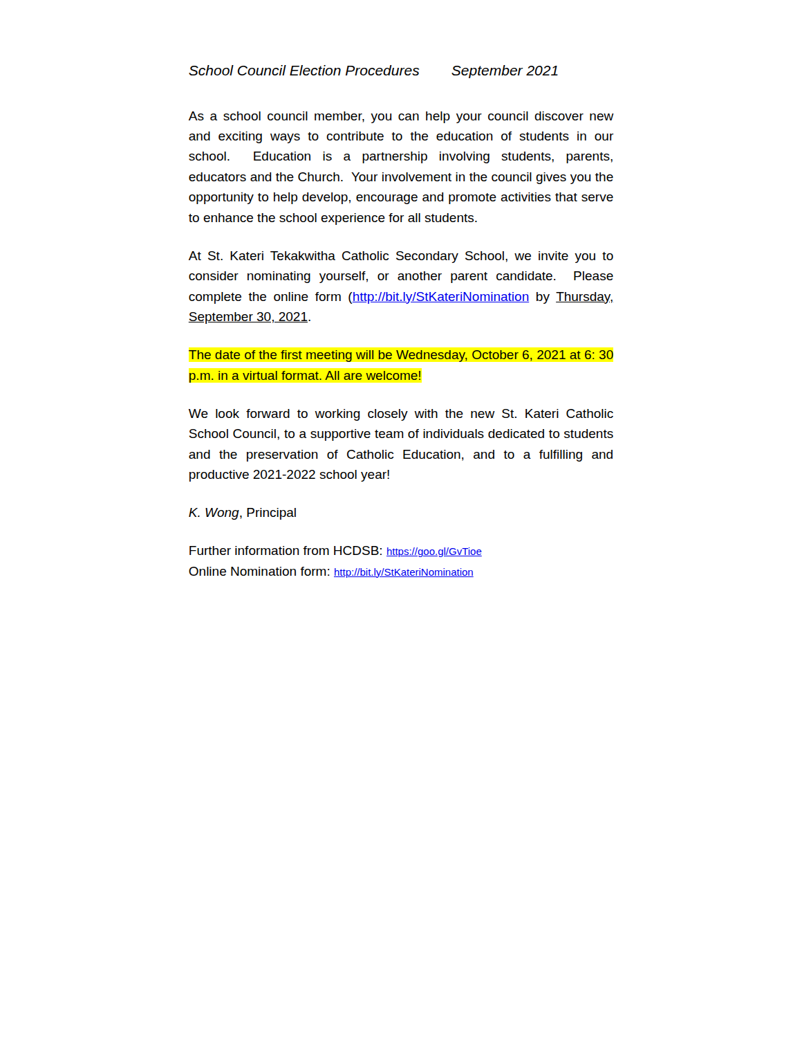School Council Election Procedures September 2021
As a school council member, you can help your council discover new and exciting ways to contribute to the education of students in our school. Education is a partnership involving students, parents, educators and the Church. Your involvement in the council gives you the opportunity to help develop, encourage and promote activities that serve to enhance the school experience for all students.
At St. Kateri Tekakwitha Catholic Secondary School, we invite you to consider nominating yourself, or another parent candidate. Please complete the online form (http://bit.ly/StKateriNomination by Thursday, September 30, 2021.
The date of the first meeting will be Wednesday, October 6, 2021 at 6: 30 p.m. in a virtual format. All are welcome!
We look forward to working closely with the new St. Kateri Catholic School Council, to a supportive team of individuals dedicated to students and the preservation of Catholic Education, and to a fulfilling and productive 2021-2022 school year!
K. Wong, Principal
Further information from HCDSB: https://goo.gl/GvTioe
Online Nomination form: http://bit.ly/StKateriNomination